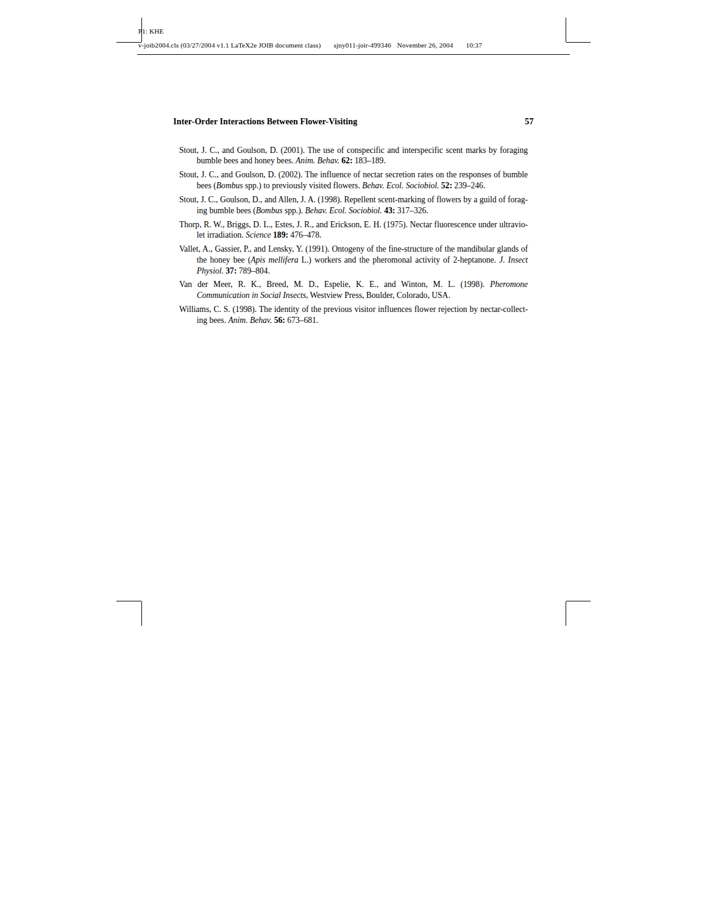P1: KHE v-joib2004.cls (03/27/2004 v1.1 LaTeX2e JOIB document class) sjny011-joir-499346 November 26, 2004 10:37
Inter-Order Interactions Between Flower-Visiting 57
Stout, J. C., and Goulson, D. (2001). The use of conspecific and interspecific scent marks by foraging bumble bees and honey bees. Anim. Behav. 62: 183–189.
Stout, J. C., and Goulson, D. (2002). The influence of nectar secretion rates on the responses of bumble bees (Bombus spp.) to previously visited flowers. Behav. Ecol. Sociobiol. 52: 239–246.
Stout, J. C., Goulson, D., and Allen, J. A. (1998). Repellent scent-marking of flowers by a guild of foraging bumble bees (Bombus spp.). Behav. Ecol. Sociobiol. 43: 317–326.
Thorp, R. W., Briggs, D. L., Estes, J. R., and Erickson, E. H. (1975). Nectar fluorescence under ultraviolet irradiation. Science 189: 476–478.
Vallet, A., Gassier, P., and Lensky, Y. (1991). Ontogeny of the fine-structure of the mandibular glands of the honey bee (Apis mellifera L.) workers and the pheromonal activity of 2-heptanone. J. Insect Physiol. 37: 789–804.
Van der Meer, R. K., Breed, M. D., Espelie, K. E., and Winton, M. L. (1998). Pheromone Communication in Social Insects, Westview Press, Boulder, Colorado, USA.
Williams, C. S. (1998). The identity of the previous visitor influences flower rejection by nectar-collecting bees. Anim. Behav. 56: 673–681.